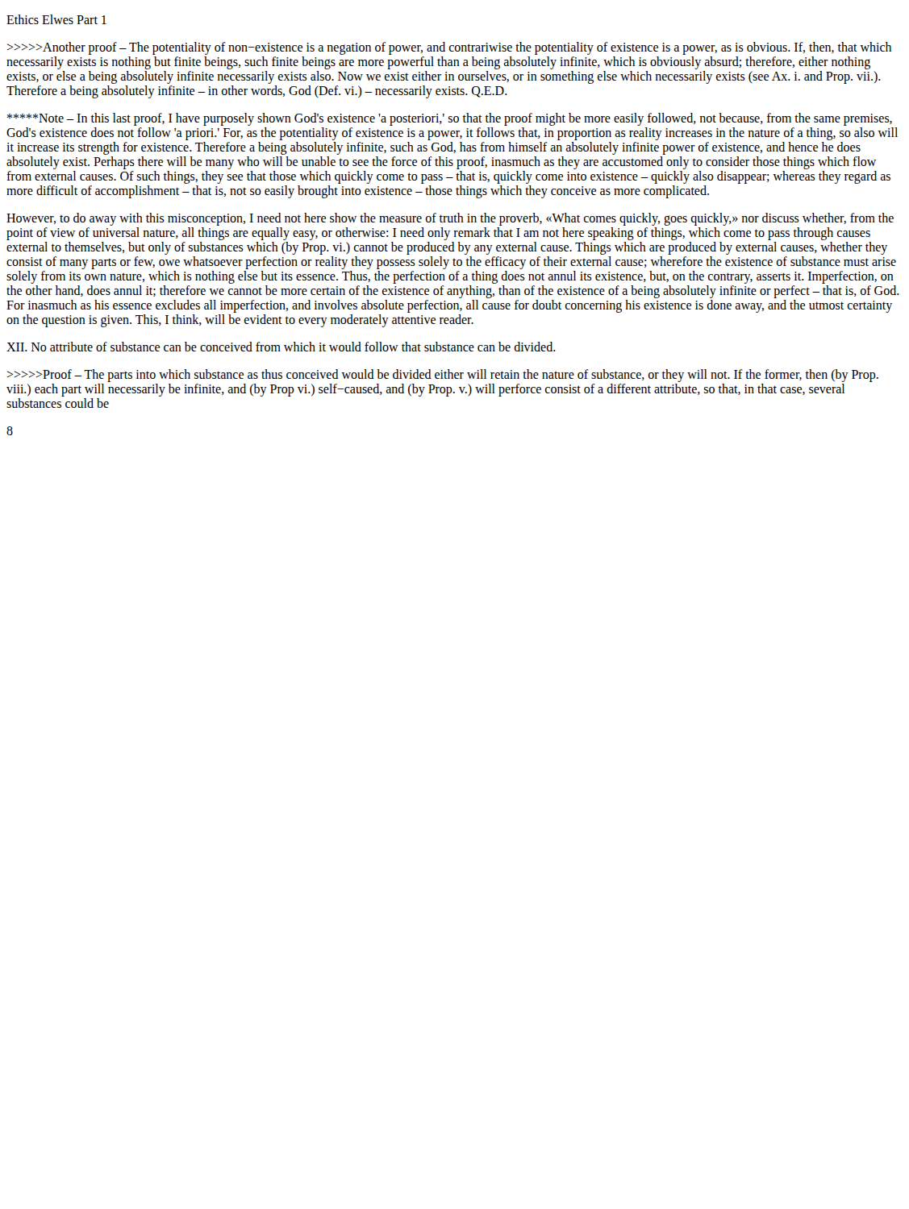Ethics Elwes Part 1
>>>>>Another proof – The potentiality of non−existence is a negation of power, and contrariwise the potentiality of existence is a power, as is obvious. If, then, that which necessarily exists is nothing but finite beings, such finite beings are more powerful than a being absolutely infinite, which is obviously absurd; therefore, either nothing exists, or else a being absolutely infinite necessarily exists also. Now we exist either in ourselves, or in something else which necessarily exists (see Ax. i. and Prop. vii.). Therefore a being absolutely infinite – in other words, God (Def. vi.) – necessarily exists. Q.E.D.
*****Note – In this last proof, I have purposely shown God's existence 'a posteriori,' so that the proof might be more easily followed, not because, from the same premises, God's existence does not follow 'a priori.' For, as the potentiality of existence is a power, it follows that, in proportion as reality increases in the nature of a thing, so also will it increase its strength for existence. Therefore a being absolutely infinite, such as God, has from himself an absolutely infinite power of existence, and hence he does absolutely exist. Perhaps there will be many who will be unable to see the force of this proof, inasmuch as they are accustomed only to consider those things which flow from external causes. Of such things, they see that those which quickly come to pass – that is, quickly come into existence – quickly also disappear; whereas they regard as more difficult of accomplishment – that is, not so easily brought into existence – those things which they conceive as more complicated.
However, to do away with this misconception, I need not here show the measure of truth in the proverb, «What comes quickly, goes quickly,» nor discuss whether, from the point of view of universal nature, all things are equally easy, or otherwise: I need only remark that I am not here speaking of things, which come to pass through causes external to themselves, but only of substances which (by Prop. vi.) cannot be produced by any external cause. Things which are produced by external causes, whether they consist of many parts or few, owe whatsoever perfection or reality they possess solely to the efficacy of their external cause; wherefore the existence of substance must arise solely from its own nature, which is nothing else but its essence. Thus, the perfection of a thing does not annul its existence, but, on the contrary, asserts it. Imperfection, on the other hand, does annul it; therefore we cannot be more certain of the existence of anything, than of the existence of a being absolutely infinite or perfect – that is, of God. For inasmuch as his essence excludes all imperfection, and involves absolute perfection, all cause for doubt concerning his existence is done away, and the utmost certainty on the question is given. This, I think, will be evident to every moderately attentive reader.
XII. No attribute of substance can be conceived from which it would follow that substance can be divided.
>>>>>Proof – The parts into which substance as thus conceived would be divided either will retain the nature of substance, or they will not. If the former, then (by Prop. viii.) each part will necessarily be infinite, and (by Prop vi.) self−caused, and (by Prop. v.) will perforce consist of a different attribute, so that, in that case, several substances could be
8